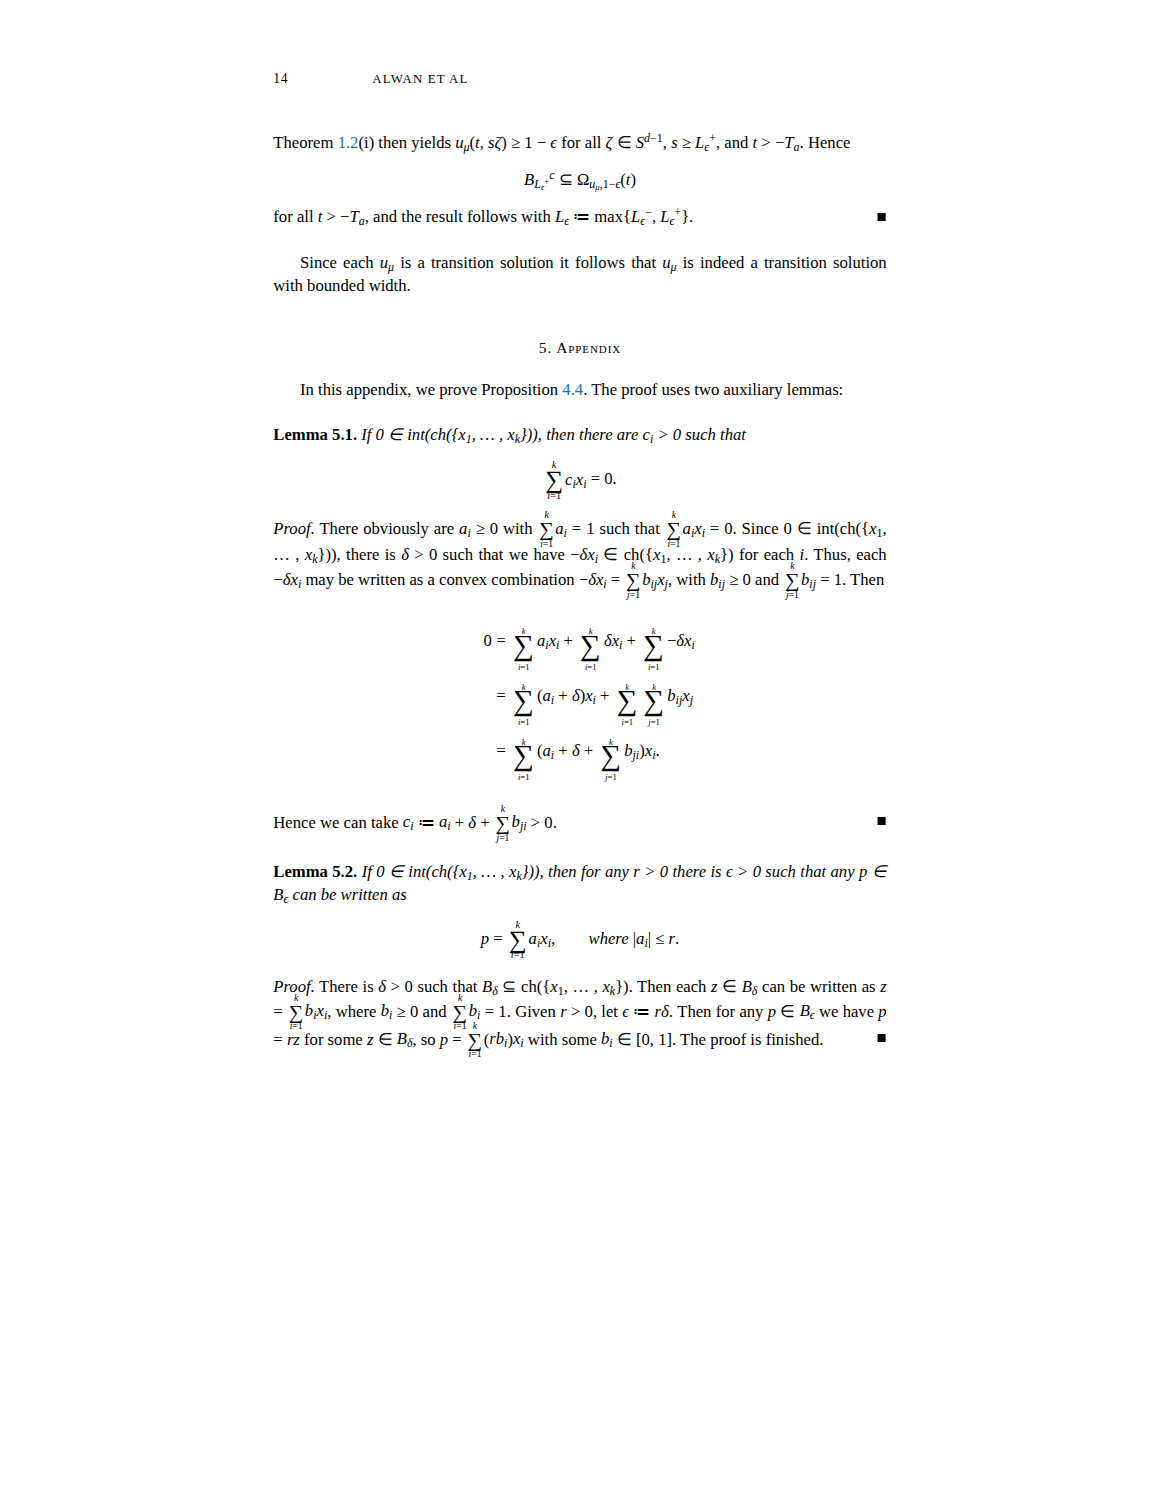14 Alwan et al
Theorem 1.2(i) then yields uμ(t, sζ) ≥ 1 − ϵ for all ζ ∈ Sd−1, s ≥ Lϵ+, and t > −Ta. Hence
BLϵ+c ⊆ Ωuμ,1−ϵ(t)
for all t > −Ta, and the result follows with Lϵ ≔ max{Lϵ−, Lϵ+}.■
Since each uμ is a transition solution it follows that uμ is indeed a transition solution with bounded width.
5. Appendix
In this appendix, we prove Proposition 4.4. The proof uses two auxiliary lemmas:
Lemma 5.1. If 0 ∈ int(ch({x1, … , xk})), then there are ci > 0 such that
k∑i=1 cixi = 0.
Proof. There obviously are ai ≥ 0 with k∑i=1 ai = 1 such that k∑i=1 aixi = 0. Since 0 ∈ int(ch({x1, … , xk})), there is δ > 0 such that we have −δxi ∈ ch({x1, … , xk}) for each i. Thus, each −δxi may be written as a convex combination −δxi = k∑j=1 bijxj, with bij ≥ 0 and k∑j=1 bij = 1. Then
0=k∑i=1 aixi + k∑i=1 δxi + k∑i=1−δxi =k∑i=1(ai + δ)xi + k∑i=1 k∑j=1 bijxj =k∑i=1(ai + δ + k∑j=1 bji)xi.
Hence we can take ci ≔ ai + δ + k∑j=1 bji > 0.■
Lemma 5.2. If 0 ∈ int(ch({x1, … , xk})), then for any r > 0 there is ϵ > 0 such that any p ∈ Bϵ can be written as
p = k∑i=1 aixi, where |ai| ≤ r.
Proof. There is δ > 0 such that Bδ ⊆ ch({x1, … , xk}). Then each z ∈ Bδ can be written as z = k∑i=1 bixi, where bi ≥ 0 and k∑i=1 bi = 1. Given r > 0, let ϵ ≔ rδ. Then for any p ∈ Bϵ we have p = rz for some z ∈ Bδ, so p = k∑i=1(rbi)xi with some bi ∈ [0, 1]. The proof is finished.■